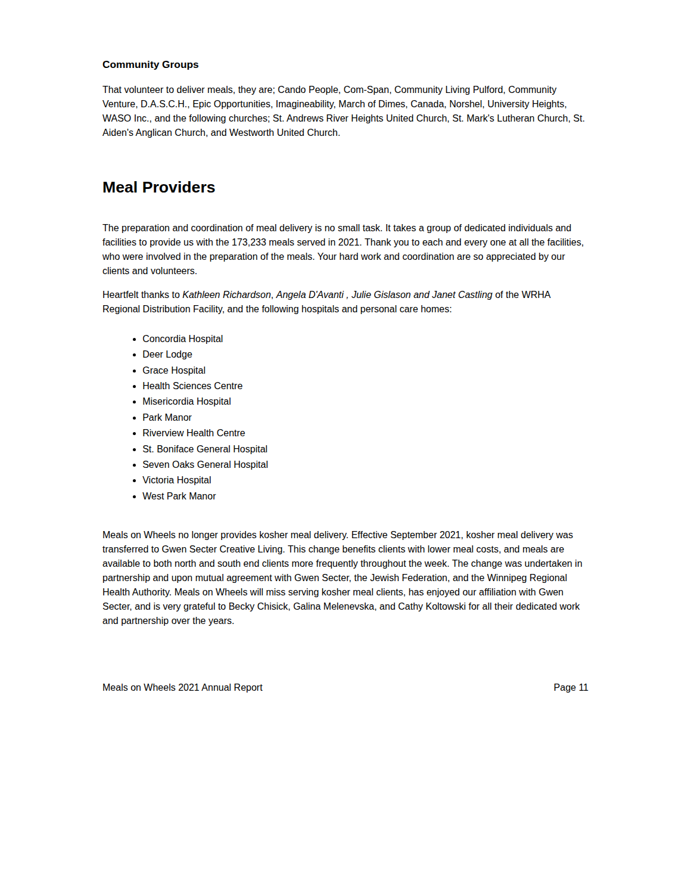Community Groups
That volunteer to deliver meals, they are; Cando People, Com-Span, Community Living Pulford, Community Venture, D.A.S.C.H., Epic Opportunities, Imagineability, March of Dimes, Canada, Norshel, University Heights, WASO Inc., and the following churches; St. Andrews River Heights United Church, St. Mark's Lutheran Church, St. Aiden's Anglican Church, and Westworth United Church.
Meal Providers
The preparation and coordination of meal delivery is no small task. It takes a group of dedicated individuals and facilities to provide us with the 173,233 meals served in 2021. Thank you to each and every one at all the facilities, who were involved in the preparation of the meals. Your hard work and coordination are so appreciated by our clients and volunteers.
Heartfelt thanks to Kathleen Richardson, Angela D'Avanti , Julie Gislason and Janet Castling of the WRHA Regional Distribution Facility, and the following hospitals and personal care homes:
Concordia Hospital
Deer Lodge
Grace Hospital
Health Sciences Centre
Misericordia Hospital
Park Manor
Riverview Health Centre
St. Boniface General Hospital
Seven Oaks General Hospital
Victoria Hospital
West Park Manor
Meals on Wheels no longer provides kosher meal delivery. Effective September 2021, kosher meal delivery was transferred to Gwen Secter Creative Living. This change benefits clients with lower meal costs, and meals are available to both north and south end clients more frequently throughout the week. The change was undertaken in partnership and upon mutual agreement with Gwen Secter, the Jewish Federation, and the Winnipeg Regional Health Authority. Meals on Wheels will miss serving kosher meal clients, has enjoyed our affiliation with Gwen Secter, and is very grateful to Becky Chisick, Galina Melenevska, and Cathy Koltowski for all their dedicated work and partnership over the years.
Meals on Wheels 2021 Annual Report Page 11